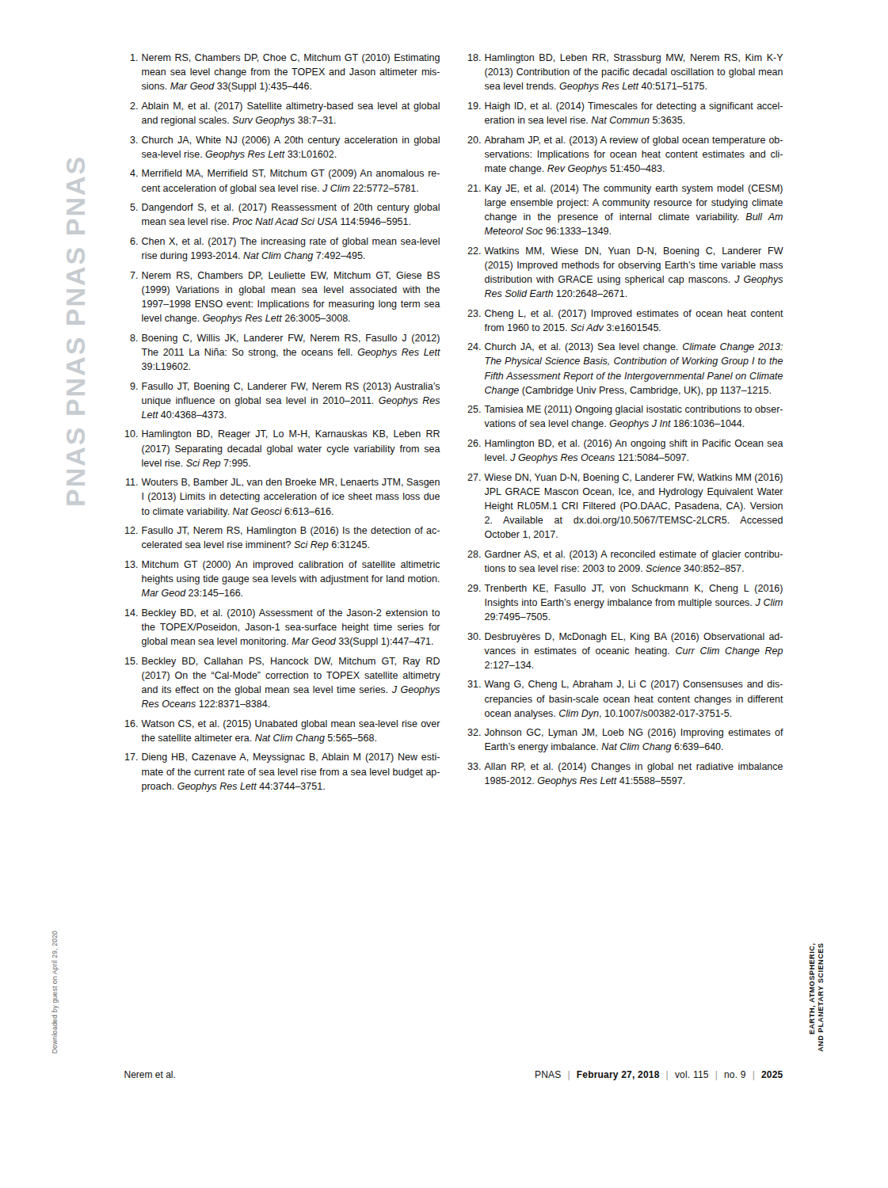PNAS PNAS PNAS PNAS
Downloaded by guest on April 29, 2020
EARTH, ATMOSPHERIC,
AND PLANETARY SCIENCES
Nerem RS, Chambers DP, Choe C, Mitchum GT (2010) Estimating mean sea level change from the TOPEX and Jason altimeter missions. Mar Geod 33(Suppl 1):435–446.
Ablain M, et al. (2017) Satellite altimetry-based sea level at global and regional scales. Surv Geophys 38:7–31.
Church JA, White NJ (2006) A 20th century acceleration in global sea-level rise. Geophys Res Lett 33:L01602.
Merrifield MA, Merrifield ST, Mitchum GT (2009) An anomalous recent acceleration of global sea level rise. J Clim 22:5772–5781.
Dangendorf S, et al. (2017) Reassessment of 20th century global mean sea level rise. Proc Natl Acad Sci USA 114:5946–5951.
Chen X, et al. (2017) The increasing rate of global mean sea-level rise during 1993-2014. Nat Clim Chang 7:492–495.
Nerem RS, Chambers DP, Leuliette EW, Mitchum GT, Giese BS (1999) Variations in global mean sea level associated with the 1997–1998 ENSO event: Implications for measuring long term sea level change. Geophys Res Lett 26:3005–3008.
Boening C, Willis JK, Landerer FW, Nerem RS, Fasullo J (2012) The 2011 La Niña: So strong, the oceans fell. Geophys Res Lett 39:L19602.
Fasullo JT, Boening C, Landerer FW, Nerem RS (2013) Australia’s unique influence on global sea level in 2010–2011. Geophys Res Lett 40:4368–4373.
Hamlington BD, Reager JT, Lo M-H, Karnauskas KB, Leben RR (2017) Separating decadal global water cycle variability from sea level rise. Sci Rep 7:995.
Wouters B, Bamber JL, van den Broeke MR, Lenaerts JTM, Sasgen I (2013) Limits in detecting acceleration of ice sheet mass loss due to climate variability. Nat Geosci 6:613–616.
Fasullo JT, Nerem RS, Hamlington B (2016) Is the detection of accelerated sea level rise imminent? Sci Rep 6:31245.
Mitchum GT (2000) An improved calibration of satellite altimetric heights using tide gauge sea levels with adjustment for land motion. Mar Geod 23:145–166.
Beckley BD, et al. (2010) Assessment of the Jason-2 extension to the TOPEX/Poseidon, Jason-1 sea-surface height time series for global mean sea level monitoring. Mar Geod 33(Suppl 1):447–471.
Beckley BD, Callahan PS, Hancock DW, Mitchum GT, Ray RD (2017) On the “Cal-Mode” correction to TOPEX satellite altimetry and its effect on the global mean sea level time series. J Geophys Res Oceans 122:8371–8384.
Watson CS, et al. (2015) Unabated global mean sea-level rise over the satellite altimeter era. Nat Clim Chang 5:565–568.
Dieng HB, Cazenave A, Meyssignac B, Ablain M (2017) New estimate of the current rate of sea level rise from a sea level budget approach. Geophys Res Lett 44:3744–3751.
Hamlington BD, Leben RR, Strassburg MW, Nerem RS, Kim K-Y (2013) Contribution of the pacific decadal oscillation to global mean sea level trends. Geophys Res Lett 40:5171–5175.
Haigh ID, et al. (2014) Timescales for detecting a significant acceleration in sea level rise. Nat Commun 5:3635.
Abraham JP, et al. (2013) A review of global ocean temperature observations: Implications for ocean heat content estimates and climate change. Rev Geophys 51:450–483.
Kay JE, et al. (2014) The community earth system model (CESM) large ensemble project: A community resource for studying climate change in the presence of internal climate variability. Bull Am Meteorol Soc 96:1333–1349.
Watkins MM, Wiese DN, Yuan D-N, Boening C, Landerer FW (2015) Improved methods for observing Earth’s time variable mass distribution with GRACE using spherical cap mascons. J Geophys Res Solid Earth 120:2648–2671.
Cheng L, et al. (2017) Improved estimates of ocean heat content from 1960 to 2015. Sci Adv 3:e1601545.
Church JA, et al. (2013) Sea level change. Climate Change 2013: The Physical Science Basis, Contribution of Working Group I to the Fifth Assessment Report of the Intergovernmental Panel on Climate Change (Cambridge Univ Press, Cambridge, UK), pp 1137–1215.
Tamisiea ME (2011) Ongoing glacial isostatic contributions to observations of sea level change. Geophys J Int 186:1036–1044.
Hamlington BD, et al. (2016) An ongoing shift in Pacific Ocean sea level. J Geophys Res Oceans 121:5084–5097.
Wiese DN, Yuan D-N, Boening C, Landerer FW, Watkins MM (2016) JPL GRACE Mascon Ocean, Ice, and Hydrology Equivalent Water Height RL05M.1 CRI Filtered (PO.DAAC, Pasadena, CA). Version 2. Available at dx.doi.org/10.5067/TEMSC-2LCR5. Accessed October 1, 2017.
Gardner AS, et al. (2013) A reconciled estimate of glacier contributions to sea level rise: 2003 to 2009. Science 340:852–857.
Trenberth KE, Fasullo JT, von Schuckmann K, Cheng L (2016) Insights into Earth’s energy imbalance from multiple sources. J Clim 29:7495–7505.
Desbruyères D, McDonagh EL, King BA (2016) Observational advances in estimates of oceanic heating. Curr Clim Change Rep 2:127–134.
Wang G, Cheng L, Abraham J, Li C (2017) Consensuses and discrepancies of basin-scale ocean heat content changes in different ocean analyses. Clim Dyn, 10.1007/s00382-017-3751-5.
Johnson GC, Lyman JM, Loeb NG (2016) Improving estimates of Earth’s energy imbalance. Nat Clim Chang 6:639–640.
Allan RP, et al. (2014) Changes in global net radiative imbalance 1985-2012. Geophys Res Lett 41:5588–5597.
Nerem et al.
PNAS|February 27, 2018|vol. 115|no. 9|2025